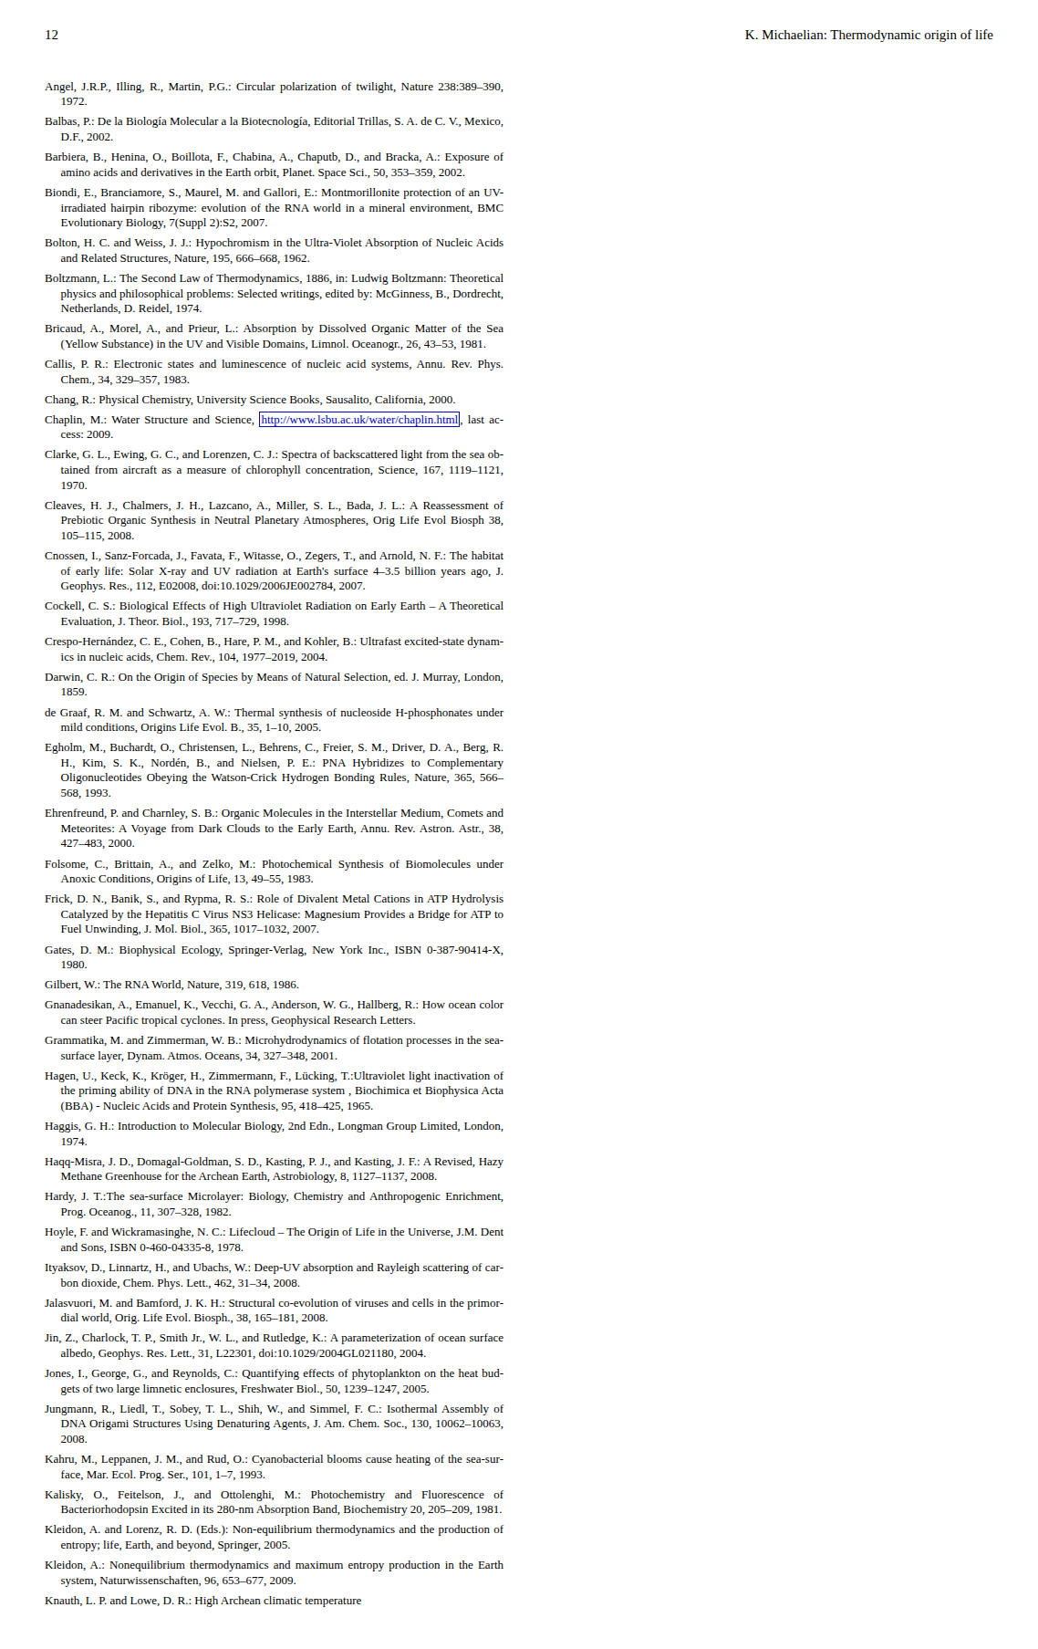12 K. Michaelian: Thermodynamic origin of life
Angel, J.R.P., Illing, R., Martin, P.G.: Circular polarization of twilight, Nature 238:389–390, 1972.
Balbas, P.: De la Biología Molecular a la Biotecnología, Editorial Trillas, S. A. de C. V., Mexico, D.F., 2002.
Barbiera, B., Henina, O., Boillota, F., Chabina, A., Chaputb, D., and Bracka, A.: Exposure of amino acids and derivatives in the Earth orbit, Planet. Space Sci., 50, 353–359, 2002.
Biondi, E., Branciamore, S., Maurel, M. and Gallori, E.: Montmorillonite protection of an UV-irradiated hairpin ribozyme: evolution of the RNA world in a mineral environment, BMC Evolutionary Biology, 7(Suppl 2):S2, 2007.
Bolton, H. C. and Weiss, J. J.: Hypochromism in the Ultra-Violet Absorption of Nucleic Acids and Related Structures, Nature, 195, 666–668, 1962.
Boltzmann, L.: The Second Law of Thermodynamics, 1886, in: Ludwig Boltzmann: Theoretical physics and philosophical problems: Selected writings, edited by: McGinness, B., Dordrecht, Netherlands, D. Reidel, 1974.
Bricaud, A., Morel, A., and Prieur, L.: Absorption by Dissolved Organic Matter of the Sea (Yellow Substance) in the UV and Visible Domains, Limnol. Oceanogr., 26, 43–53, 1981.
Callis, P. R.: Electronic states and luminescence of nucleic acid systems, Annu. Rev. Phys. Chem., 34, 329–357, 1983.
Chang, R.: Physical Chemistry, University Science Books, Sausalito, California, 2000.
Chaplin, M.: Water Structure and Science, http://www.lsbu.ac.uk/water/chaplin.html, last access: 2009.
Clarke, G. L., Ewing, G. C., and Lorenzen, C. J.: Spectra of backscattered light from the sea obtained from aircraft as a measure of chlorophyll concentration, Science, 167, 1119–1121, 1970.
Cleaves, H. J., Chalmers, J. H., Lazcano, A., Miller, S. L., Bada, J. L.: A Reassessment of Prebiotic Organic Synthesis in Neutral Planetary Atmospheres, Orig Life Evol Biosph 38, 105–115, 2008.
Cnossen, I., Sanz-Forcada, J., Favata, F., Witasse, O., Zegers, T., and Arnold, N. F.: The habitat of early life: Solar X-ray and UV radiation at Earth's surface 4–3.5 billion years ago, J. Geophys. Res., 112, E02008, doi:10.1029/2006JE002784, 2007.
Cockell, C. S.: Biological Effects of High Ultraviolet Radiation on Early Earth – A Theoretical Evaluation, J. Theor. Biol., 193, 717–729, 1998.
Crespo-Hernández, C. E., Cohen, B., Hare, P. M., and Kohler, B.: Ultrafast excited-state dynamics in nucleic acids, Chem. Rev., 104, 1977–2019, 2004.
Darwin, C. R.: On the Origin of Species by Means of Natural Selection, ed. J. Murray, London, 1859.
de Graaf, R. M. and Schwartz, A. W.: Thermal synthesis of nucleoside H-phosphonates under mild conditions, Origins Life Evol. B., 35, 1–10, 2005.
Egholm, M., Buchardt, O., Christensen, L., Behrens, C., Freier, S. M., Driver, D. A., Berg, R. H., Kim, S. K., Nordén, B., and Nielsen, P. E.: PNA Hybridizes to Complementary Oligonucleotides Obeying the Watson-Crick Hydrogen Bonding Rules, Nature, 365, 566–568, 1993.
Ehrenfreund, P. and Charnley, S. B.: Organic Molecules in the Interstellar Medium, Comets and Meteorites: A Voyage from Dark Clouds to the Early Earth, Annu. Rev. Astron. Astr., 38, 427–483, 2000.
Folsome, C., Brittain, A., and Zelko, M.: Photochemical Synthesis of Biomolecules under Anoxic Conditions, Origins of Life, 13, 49–55, 1983.
Frick, D. N., Banik, S., and Rypma, R. S.: Role of Divalent Metal Cations in ATP Hydrolysis Catalyzed by the Hepatitis C Virus NS3 Helicase: Magnesium Provides a Bridge for ATP to Fuel Unwinding, J. Mol. Biol., 365, 1017–1032, 2007.
Gates, D. M.: Biophysical Ecology, Springer-Verlag, New York Inc., ISBN 0-387-90414-X, 1980.
Gilbert, W.: The RNA World, Nature, 319, 618, 1986.
Gnanadesikan, A., Emanuel, K., Vecchi, G. A., Anderson, W. G., Hallberg, R.: How ocean color can steer Pacific tropical cyclones. In press, Geophysical Research Letters.
Grammatika, M. and Zimmerman, W. B.: Microhydrodynamics of flotation processes in the sea-surface layer, Dynam. Atmos. Oceans, 34, 327–348, 2001.
Hagen, U., Keck, K., Kröger, H., Zimmermann, F., Lücking, T.:Ultraviolet light inactivation of the priming ability of DNA in the RNA polymerase system , Biochimica et Biophysica Acta (BBA) - Nucleic Acids and Protein Synthesis, 95, 418–425, 1965.
Haggis, G. H.: Introduction to Molecular Biology, 2nd Edn., Longman Group Limited, London, 1974.
Haqq-Misra, J. D., Domagal-Goldman, S. D., Kasting, P. J., and Kasting, J. F.: A Revised, Hazy Methane Greenhouse for the Archean Earth, Astrobiology, 8, 1127–1137, 2008.
Hardy, J. T.:The sea-surface Microlayer: Biology, Chemistry and Anthropogenic Enrichment, Prog. Oceanog., 11, 307–328, 1982.
Hoyle, F. and Wickramasinghe, N. C.: Lifecloud – The Origin of Life in the Universe, J.M. Dent and Sons, ISBN 0-460-04335-8, 1978.
Ityaksov, D., Linnartz, H., and Ubachs, W.: Deep-UV absorption and Rayleigh scattering of carbon dioxide, Chem. Phys. Lett., 462, 31–34, 2008.
Jalasvuori, M. and Bamford, J. K. H.: Structural co-evolution of viruses and cells in the primordial world, Orig. Life Evol. Biosph., 38, 165–181, 2008.
Jin, Z., Charlock, T. P., Smith Jr., W. L., and Rutledge, K.: A parameterization of ocean surface albedo, Geophys. Res. Lett., 31, L22301, doi:10.1029/2004GL021180, 2004.
Jones, I., George, G., and Reynolds, C.: Quantifying effects of phytoplankton on the heat budgets of two large limnetic enclosures, Freshwater Biol., 50, 1239–1247, 2005.
Jungmann, R., Liedl, T., Sobey, T. L., Shih, W., and Simmel, F. C.: Isothermal Assembly of DNA Origami Structures Using Denaturing Agents, J. Am. Chem. Soc., 130, 10062–10063, 2008.
Kahru, M., Leppanen, J. M., and Rud, O.: Cyanobacterial blooms cause heating of the sea-surface, Mar. Ecol. Prog. Ser., 101, 1–7, 1993.
Kalisky, O., Feitelson, J., and Ottolenghi, M.: Photochemistry and Fluorescence of Bacteriorhodopsin Excited in its 280-nm Absorption Band, Biochemistry 20, 205–209, 1981.
Kleidon, A. and Lorenz, R. D. (Eds.): Non-equilibrium thermodynamics and the production of entropy; life, Earth, and beyond, Springer, 2005.
Kleidon, A.: Nonequilibrium thermodynamics and maximum entropy production in the Earth system, Naturwissenschaften, 96, 653–677, 2009.
Knauth, L. P. and Lowe, D. R.: High Archean climatic temperature